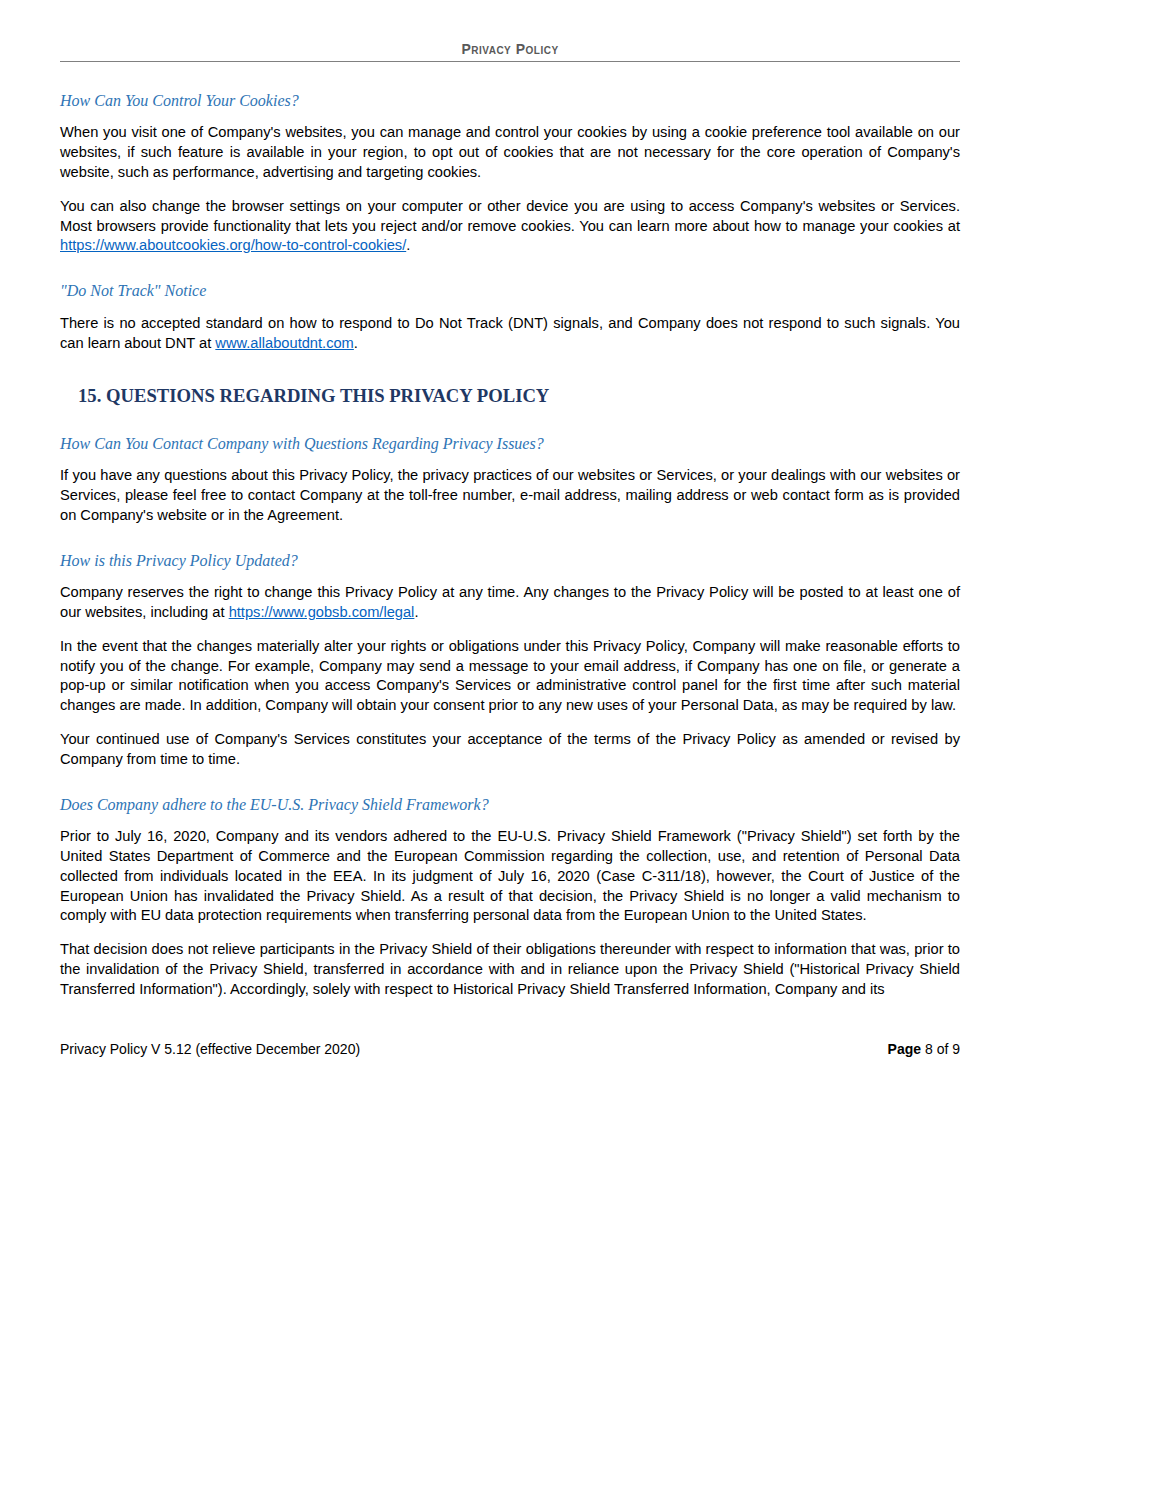Privacy Policy
How Can You Control Your Cookies?
When you visit one of Company's websites, you can manage and control your cookies by using a cookie preference tool available on our websites, if such feature is available in your region, to opt out of cookies that are not necessary for the core operation of Company's website, such as performance, advertising and targeting cookies.
You can also change the browser settings on your computer or other device you are using to access Company's websites or Services. Most browsers provide functionality that lets you reject and/or remove cookies. You can learn more about how to manage your cookies at https://www.aboutcookies.org/how-to-control-cookies/.
"Do Not Track" Notice
There is no accepted standard on how to respond to Do Not Track (DNT) signals, and Company does not respond to such signals. You can learn about DNT at www.allaboutdnt.com.
15. QUESTIONS REGARDING THIS PRIVACY POLICY
How Can You Contact Company with Questions Regarding Privacy Issues?
If you have any questions about this Privacy Policy, the privacy practices of our websites or Services, or your dealings with our websites or Services, please feel free to contact Company at the toll-free number, e-mail address, mailing address or web contact form as is provided on Company's website or in the Agreement.
How is this Privacy Policy Updated?
Company reserves the right to change this Privacy Policy at any time. Any changes to the Privacy Policy will be posted to at least one of our websites, including at https://www.gobsb.com/legal.
In the event that the changes materially alter your rights or obligations under this Privacy Policy, Company will make reasonable efforts to notify you of the change. For example, Company may send a message to your email address, if Company has one on file, or generate a pop-up or similar notification when you access Company's Services or administrative control panel for the first time after such material changes are made. In addition, Company will obtain your consent prior to any new uses of your Personal Data, as may be required by law.
Your continued use of Company's Services constitutes your acceptance of the terms of the Privacy Policy as amended or revised by Company from time to time.
Does Company adhere to the EU-U.S. Privacy Shield Framework?
Prior to July 16, 2020, Company and its vendors adhered to the EU-U.S. Privacy Shield Framework ("Privacy Shield") set forth by the United States Department of Commerce and the European Commission regarding the collection, use, and retention of Personal Data collected from individuals located in the EEA. In its judgment of July 16, 2020 (Case C-311/18), however, the Court of Justice of the European Union has invalidated the Privacy Shield. As a result of that decision, the Privacy Shield is no longer a valid mechanism to comply with EU data protection requirements when transferring personal data from the European Union to the United States.
That decision does not relieve participants in the Privacy Shield of their obligations thereunder with respect to information that was, prior to the invalidation of the Privacy Shield, transferred in accordance with and in reliance upon the Privacy Shield ("Historical Privacy Shield Transferred Information"). Accordingly, solely with respect to Historical Privacy Shield Transferred Information, Company and its
Privacy Policy V 5.12 (effective December 2020) Page 8 of 9